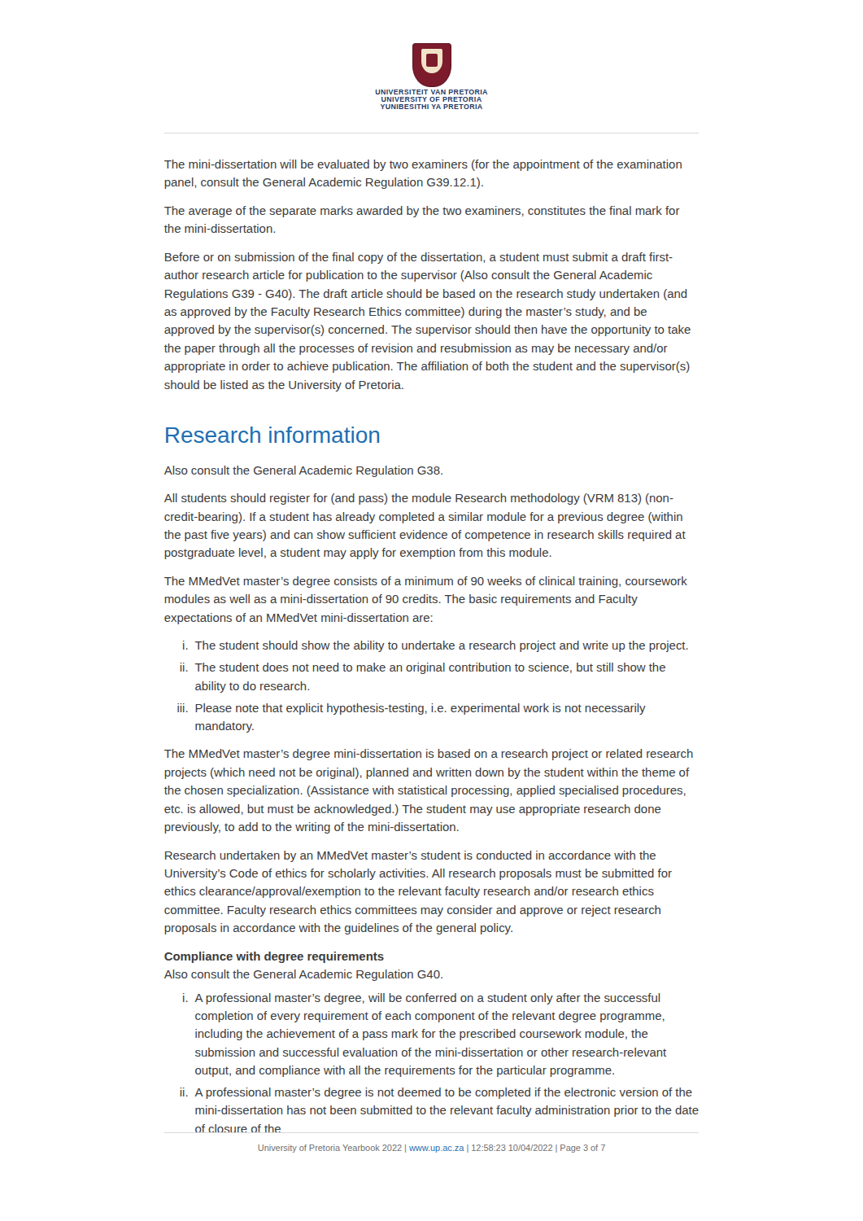Universiteit van Pretoria University of Pretoria Yunibesithi ya Pretoria
The mini-dissertation will be evaluated by two examiners (for the appointment of the examination panel, consult the General Academic Regulation G39.12.1).
The average of the separate marks awarded by the two examiners, constitutes the final mark for the mini-dissertation.
Before or on submission of the final copy of the dissertation, a student must submit a draft first-author research article for publication to the supervisor (Also consult the General Academic Regulations G39 - G40). The draft article should be based on the research study undertaken (and as approved by the Faculty Research Ethics committee) during the master’s study, and be approved by the supervisor(s) concerned. The supervisor should then have the opportunity to take the paper through all the processes of revision and resubmission as may be necessary and/or appropriate in order to achieve publication. The affiliation of both the student and the supervisor(s) should be listed as the University of Pretoria.
Research information
Also consult the General Academic Regulation G38.
All students should register for (and pass) the module Research methodology (VRM 813) (non-credit-bearing). If a student has already completed a similar module for a previous degree (within the past five years) and can show sufficient evidence of competence in research skills required at postgraduate level, a student may apply for exemption from this module.
The MMedVet master’s degree consists of a minimum of 90 weeks of clinical training, coursework modules as well as a mini-dissertation of 90 credits. The basic requirements and Faculty expectations of an MMedVet mini-dissertation are:
The student should show the ability to undertake a research project and write up the project.
The student does not need to make an original contribution to science, but still show the ability to do research.
Please note that explicit hypothesis-testing, i.e. experimental work is not necessarily mandatory.
The MMedVet master’s degree mini-dissertation is based on a research project or related research projects (which need not be original), planned and written down by the student within the theme of the chosen specialization. (Assistance with statistical processing, applied specialised procedures, etc. is allowed, but must be acknowledged.) The student may use appropriate research done previously, to add to the writing of the mini-dissertation.
Research undertaken by an MMedVet master’s student is conducted in accordance with the University’s Code of ethics for scholarly activities. All research proposals must be submitted for ethics clearance/approval/exemption to the relevant faculty research and/or research ethics committee. Faculty research ethics committees may consider and approve or reject research proposals in accordance with the guidelines of the general policy.
Compliance with degree requirements
Also consult the General Academic Regulation G40.
A professional master’s degree, will be conferred on a student only after the successful completion of every requirement of each component of the relevant degree programme, including the achievement of a pass mark for the prescribed coursework module, the submission and successful evaluation of the mini-dissertation or other research-relevant output, and compliance with all the requirements for the particular programme.
A professional master’s degree is not deemed to be completed if the electronic version of the mini-dissertation has not been submitted to the relevant faculty administration prior to the date of closure of the
University of Pretoria Yearbook 2022 | www.up.ac.za | 12:58:23 10/04/2022 | Page 3 of 7